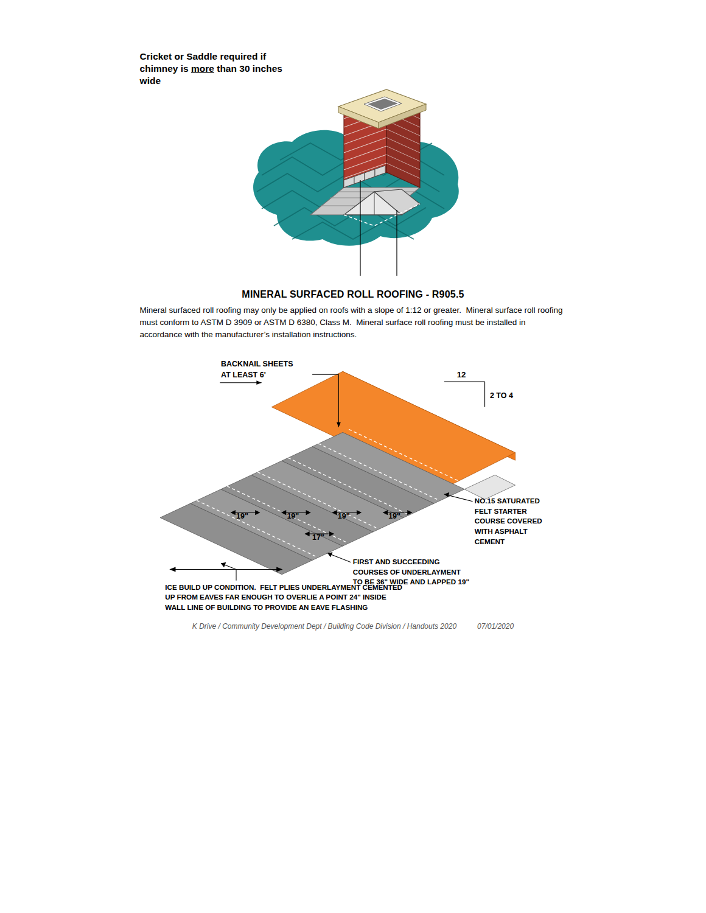Cricket or Saddle required if chimney is more than 30 inches wide
COUNTERFLASHING METAL COVERED SADDLE
MINERAL SURFACED ROLL ROOFING - R905.5
Mineral surfaced roll roofing may only be applied on roofs with a slope of 1:12 or greater. Mineral surface roll roofing must conform to ASTM D 3909 or ASTM D 6380, Class M. Mineral surface roll roofing must be installed in accordance with the manufacturer’s installation instructions.
BACKNAIL SHEETS AT LEAST 6' 12 2 TO 4 19" 19" 19" 19" 17" NO.15 SATURATED FELT STARTER COURSE COVERED WITH ASPHALT CEMENT FIRST AND SUCCEEDING COURSES OF UNDERLAYMENT TO BE 36" WIDE AND LAPPED 19" ICE BUILD UP CONDITION. FELT PLIES UNDERLAYMENT CEMENTED UP FROM EAVES FAR ENOUGH TO OVERLIE A POINT 24" INSIDE WALL LINE OF BUILDING TO PROVIDE AN EAVE FLASHING
K Drive / Community Development Dept / Building Code Division / Handouts 2020 07/01/2020